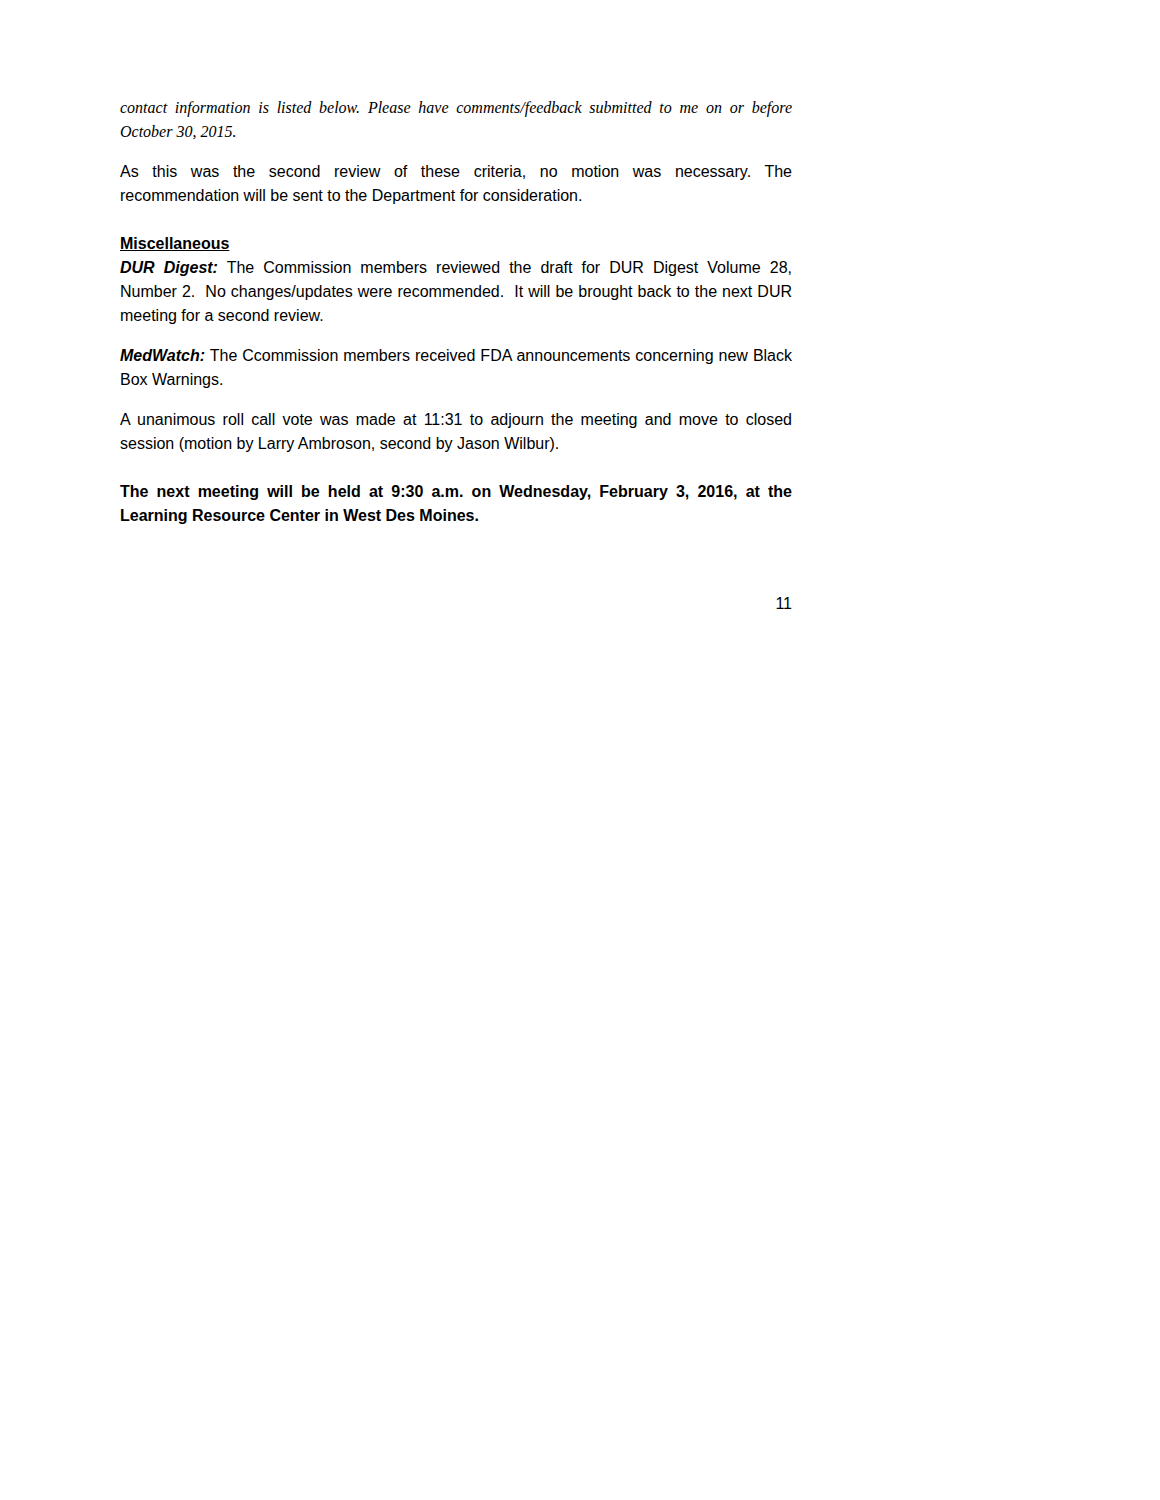contact information is listed below. Please have comments/feedback submitted to me on or before October 30, 2015.
As this was the second review of these criteria, no motion was necessary. The recommendation will be sent to the Department for consideration.
Miscellaneous
DUR Digest: The Commission members reviewed the draft for DUR Digest Volume 28, Number 2. No changes/updates were recommended. It will be brought back to the next DUR meeting for a second review.
MedWatch: The Ccommission members received FDA announcements concerning new Black Box Warnings.
A unanimous roll call vote was made at 11:31 to adjourn the meeting and move to closed session (motion by Larry Ambroson, second by Jason Wilbur).
The next meeting will be held at 9:30 a.m. on Wednesday, February 3, 2016, at the Learning Resource Center in West Des Moines.
11